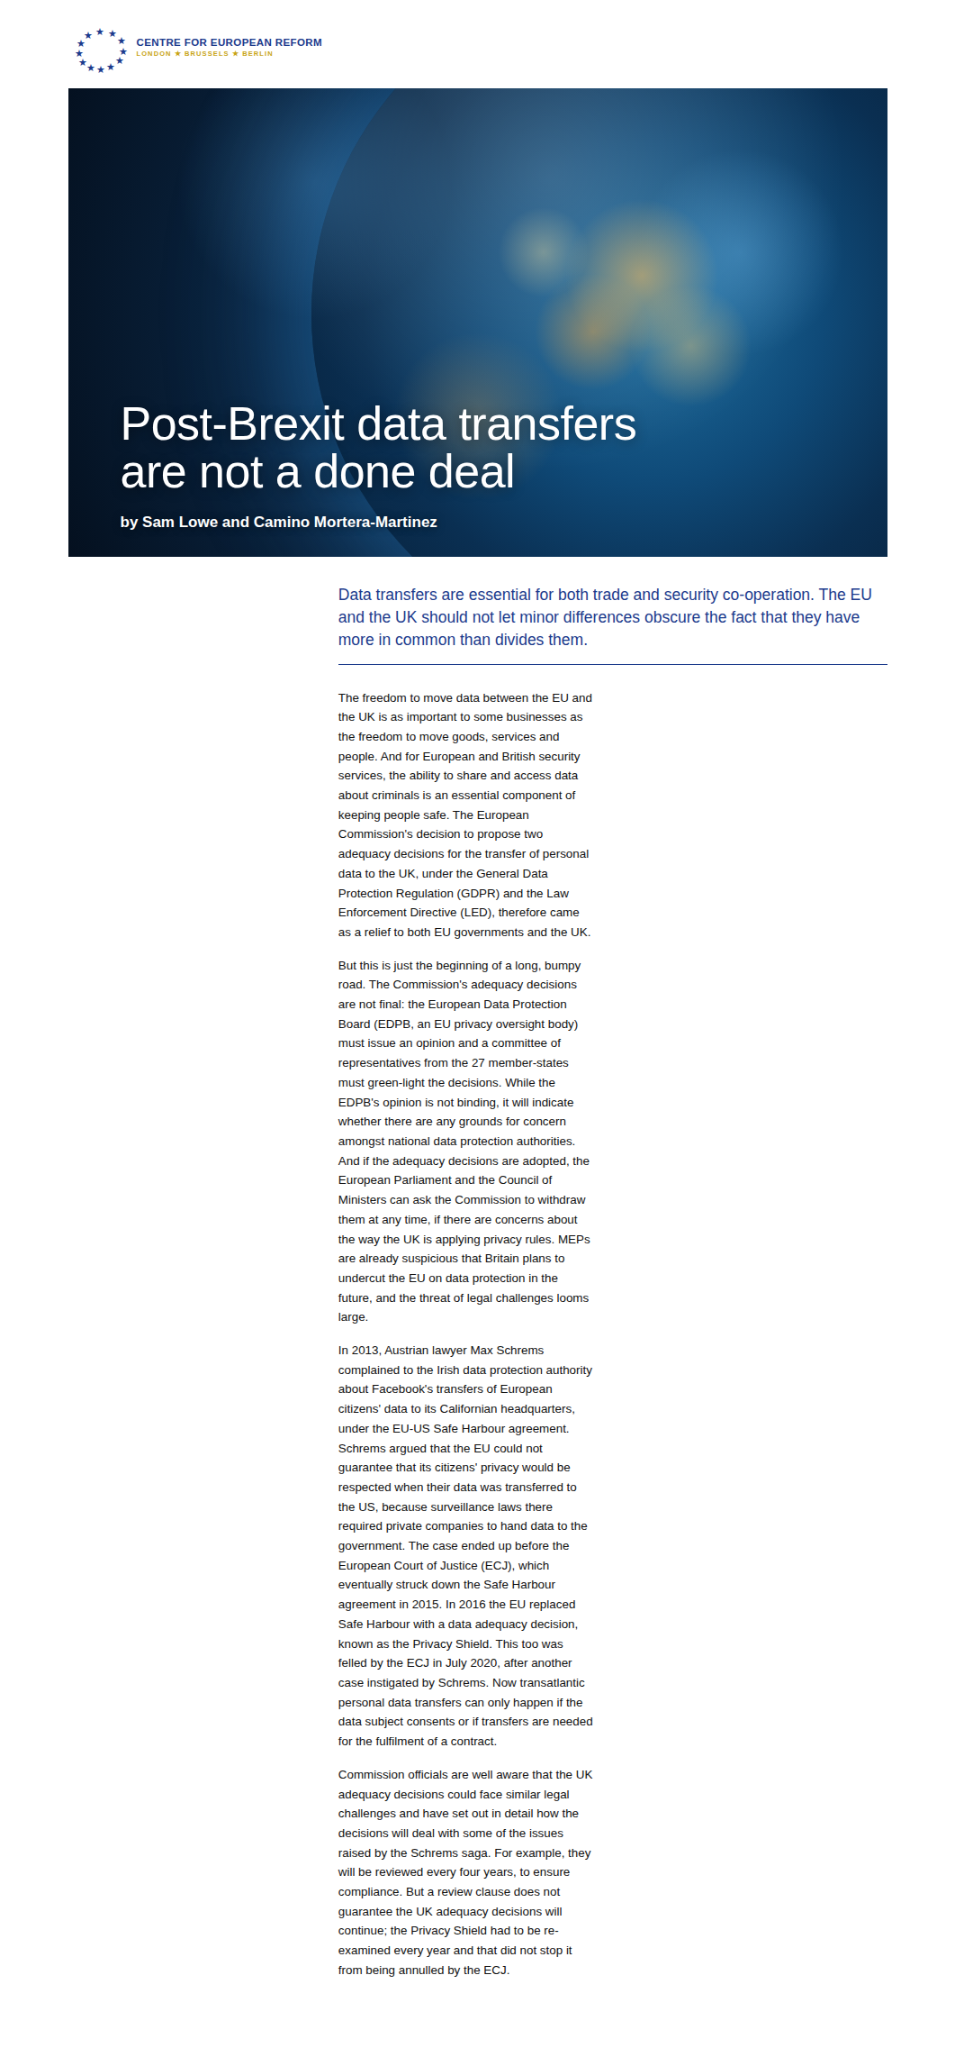★ ★ ★ ★ ★ ★ ★ ★ ★ ★ ★ ★
CENTRE FOR EUROPEAN REFORM
LONDON ★ BRUSSELS ★ BERLIN
Post-Brexit data transfers are not a done deal
by Sam Lowe and Camino Mortera-Martinez
Data transfers are essential for both trade and security co-operation. The EU and the UK should not let minor differences obscure the fact that they have more in common than divides them.
The freedom to move data between the EU and the UK is as important to some businesses as the freedom to move goods, services and people. And for European and British security services, the ability to share and access data about criminals is an essential component of keeping people safe. The European Commission's decision to propose two adequacy decisions for the transfer of personal data to the UK, under the General Data Protection Regulation (GDPR) and the Law Enforcement Directive (LED), therefore came as a relief to both EU governments and the UK.
But this is just the beginning of a long, bumpy road. The Commission's adequacy decisions are not final: the European Data Protection Board (EDPB, an EU privacy oversight body) must issue an opinion and a committee of representatives from the 27 member-states must green-light the decisions. While the EDPB's opinion is not binding, it will indicate whether there are any grounds for concern amongst national data protection authorities. And if the adequacy decisions are adopted, the European Parliament and the Council of Ministers can ask the Commission to withdraw them at any time, if there are concerns about the way the UK is applying privacy rules. MEPs are already suspicious that Britain plans to undercut the EU on data protection in the future, and the threat of legal challenges looms large.
In 2013, Austrian lawyer Max Schrems complained to the Irish data protection authority about Facebook's transfers of European citizens' data to its Californian headquarters, under the EU-US Safe Harbour agreement. Schrems argued that the EU could not guarantee that its citizens' privacy would be respected when their data was transferred to the US, because surveillance laws there required private companies to hand data to the government. The case ended up before the European Court of Justice (ECJ), which eventually struck down the Safe Harbour agreement in 2015. In 2016 the EU replaced Safe Harbour with a data adequacy decision, known as the Privacy Shield. This too was felled by the ECJ in July 2020, after another case instigated by Schrems. Now transatlantic personal data transfers can only happen if the data subject consents or if transfers are needed for the fulfilment of a contract.
Commission officials are well aware that the UK adequacy decisions could face similar legal challenges and have set out in detail how the decisions will deal with some of the issues raised by the Schrems saga. For example, they will be reviewed every four years, to ensure compliance. But a review clause does not guarantee the UK adequacy decisions will continue; the Privacy Shield had to be re-examined every year and that did not stop it from being annulled by the ECJ.